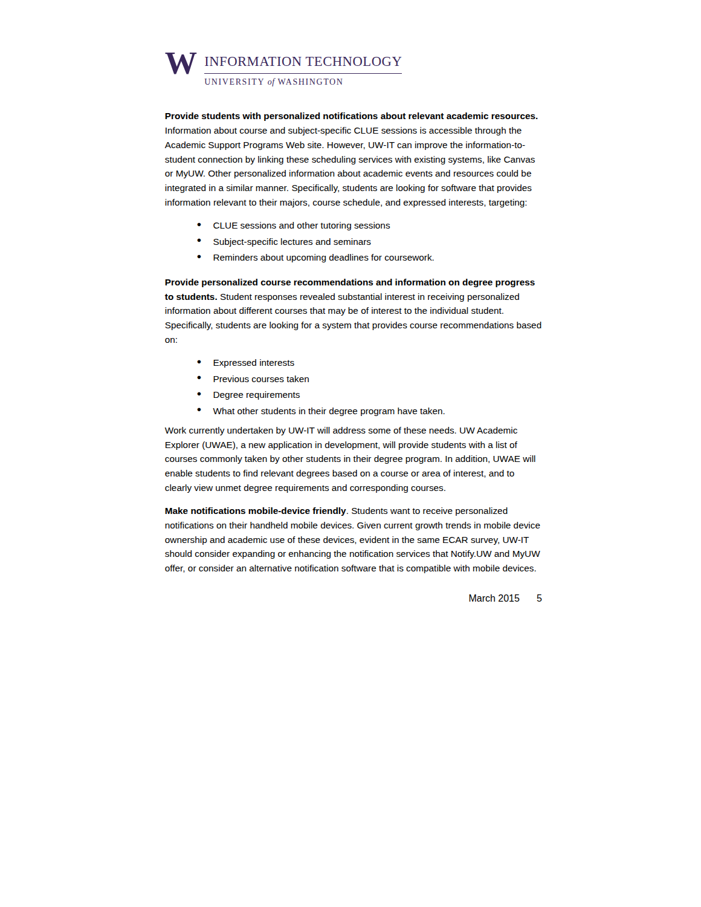W
INFORMATION TECHNOLOGY
UNIVERSITY of WASHINGTON
Provide students with personalized notifications about relevant academic resources. Information about course and subject-specific CLUE sessions is accessible through the Academic Support Programs Web site. However, UW-IT can improve the information-to-student connection by linking these scheduling services with existing systems, like Canvas or MyUW. Other personalized information about academic events and resources could be integrated in a similar manner. Specifically, students are looking for software that provides information relevant to their majors, course schedule, and expressed interests, targeting:
CLUE sessions and other tutoring sessions
Subject-specific lectures and seminars
Reminders about upcoming deadlines for coursework.
Provide personalized course recommendations and information on degree progress to students. Student responses revealed substantial interest in receiving personalized information about different courses that may be of interest to the individual student. Specifically, students are looking for a system that provides course recommendations based on:
Expressed interests
Previous courses taken
Degree requirements
What other students in their degree program have taken.
Work currently undertaken by UW-IT will address some of these needs. UW Academic Explorer (UWAE), a new application in development, will provide students with a list of courses commonly taken by other students in their degree program. In addition, UWAE will enable students to find relevant degrees based on a course or area of interest, and to clearly view unmet degree requirements and corresponding courses.
Make notifications mobile-device friendly. Students want to receive personalized notifications on their handheld mobile devices. Given current growth trends in mobile device ownership and academic use of these devices, evident in the same ECAR survey, UW-IT should consider expanding or enhancing the notification services that Notify.UW and MyUW offer, or consider an alternative notification software that is compatible with mobile devices.
March 20155